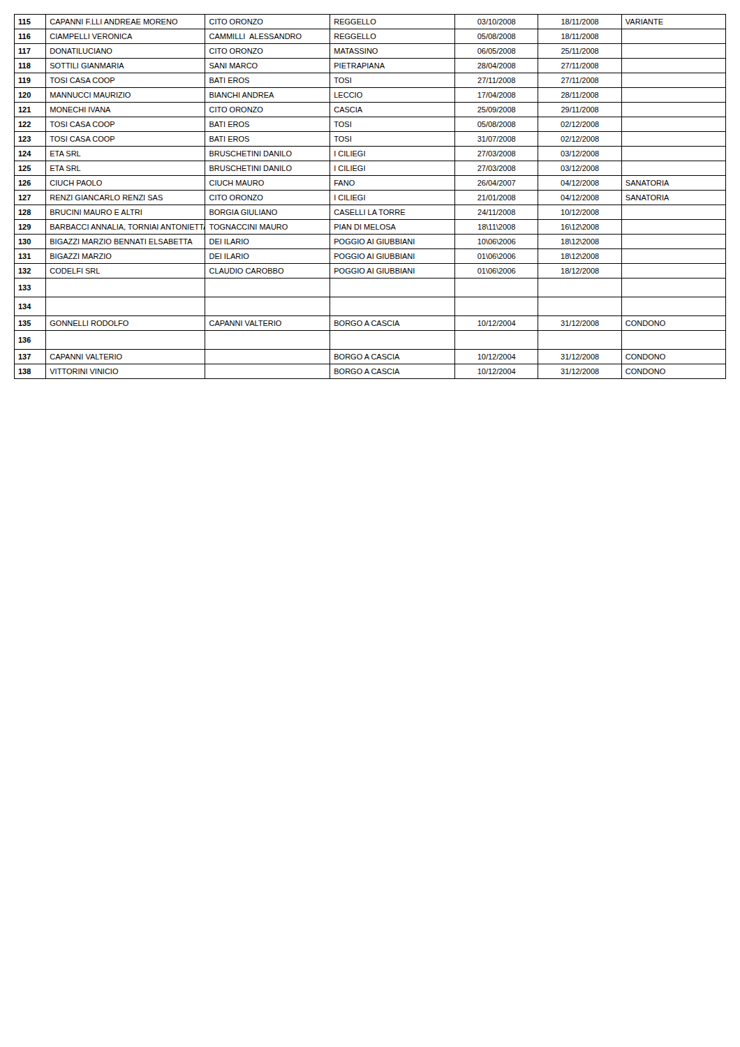| 115 | CAPANNI F.LLI ANDREAE MORENO | CITO ORONZO | REGGELLO | 03/10/2008 | 18/11/2008 | VARIANTE |
| 116 | CIAMPELLI VERONICA | CAMMILLI ALESSANDRO | REGGELLO | 05/08/2008 | 18/11/2008 | |
| 117 | DONATILUCIANO | CITO ORONZO | MATASSINO | 06/05/2008 | 25/11/2008 | |
| 118 | SOTTILI GIANMARIA | SANI MARCO | PIETRAPIANA | 28/04/2008 | 27/11/2008 | |
| 119 | TOSI CASA COOP | BATI EROS | TOSI | 27/11/2008 | 27/11/2008 | |
| 120 | MANNUCCI MAURIZIO | BIANCHI ANDREA | LECCIO | 17/04/2008 | 28/11/2008 | |
| 121 | MONECHI IVANA | CITO ORONZO | CASCIA | 25/09/2008 | 29/11/2008 | |
| 122 | TOSI CASA COOP | BATI EROS | TOSI | 05/08/2008 | 02/12/2008 | |
| 123 | TOSI CASA COOP | BATI EROS | TOSI | 31/07/2008 | 02/12/2008 | |
| 124 | ETA SRL | BRUSCHETINI DANILO | I CILIEGI | 27/03/2008 | 03/12/2008 | |
| 125 | ETA SRL | BRUSCHETINI DANILO | I CILIEGI | 27/03/2008 | 03/12/2008 | |
| 126 | CIUCH PAOLO | CIUCH MAURO | FANO | 26/04/2007 | 04/12/2008 | SANATORIA |
| 127 | RENZI GIANCARLO RENZI SAS | CITO ORONZO | I CILIEGI | 21/01/2008 | 04/12/2008 | SANATORIA |
| 128 | BRUCINI MAURO E ALTRI | BORGIA GIULIANO | CASELLI LA TORRE | 24/11/2008 | 10/12/2008 | |
| 129 | BARBACCI ANNALIA, TORNIAI ANTONIETTA | TOGNACCINI MAURO | PIAN DI MELOSA | 18\11\2008 | 16\12\2008 | |
| 130 | BIGAZZI MARZIO BENNATI ELSABETTA | DEI ILARIO | POGGIO AI GIUBBIANI | 10\06\2006 | 18\12\2008 | |
| 131 | BIGAZZI MARZIO | DEI ILARIO | POGGIO AI GIUBBIANI | 01\06\2006 | 18\12\2008 | |
| 132 | CODELFI SRL | CLAUDIO CAROBBO | POGGIO AI GIUBBIANI | 01\06\2006 | 18/12/2008 | |
| 133 | | | | | | |
| 134 | | | | | | |
| 135 | GONNELLI RODOLFO | CAPANNI VALTERIO | BORGO A CASCIA | 10/12/2004 | 31/12/2008 | CONDONO |
| 136 | | | | | | |
| 137 | CAPANNI VALTERIO | | BORGO A CASCIA | 10/12/2004 | 31/12/2008 | CONDONO |
| 138 | VITTORINI VINICIO | | BORGO A CASCIA | 10/12/2004 | 31/12/2008 | CONDONO |